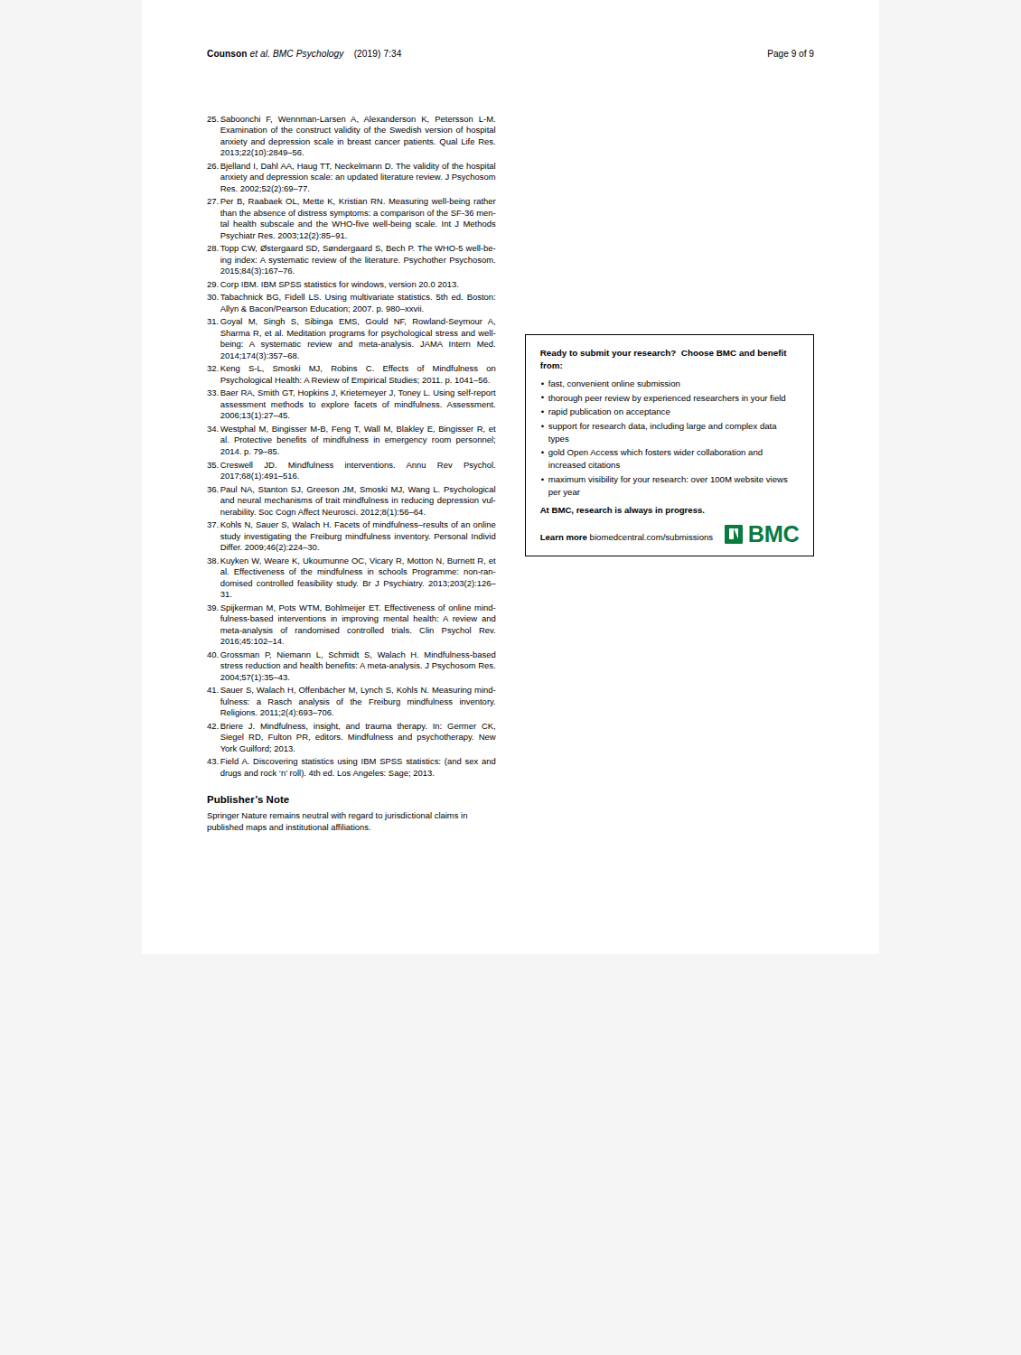Counson et al. BMC Psychology(2019) 7:34
Page 9 of 9
25 Saboonchi F, Wennman-Larsen A, Alexanderson K, Petersson L-M. Examination of the construct validity of the Swedish version of hospital anxiety and depression scale in breast cancer patients. Qual Life Res. 2013;22(10):2849–56.
26 Bjelland I, Dahl AA, Haug TT, Neckelmann D. The validity of the hospital anxiety and depression scale: an updated literature review. J Psychosom Res. 2002;52(2):69–77.
27 Per B, Raabaek OL, Mette K, Kristian RN. Measuring well-being rather than the absence of distress symptoms: a comparison of the SF-36 mental health subscale and the WHO-five well-being scale. Int J Methods Psychiatr Res. 2003;12(2):85–91.
28 Topp CW, Østergaard SD, Søndergaard S, Bech P. The WHO-5 well-being index: A systematic review of the literature. Psychother Psychosom. 2015;84(3):167–76.
29 Corp IBM. IBM SPSS statistics for windows, version 20.0 2013.
30 Tabachnick BG, Fidell LS. Using multivariate statistics. 5th ed. Boston: Allyn & Bacon/Pearson Education; 2007. p. 980–xxvii.
31 Goyal M, Singh S, Sibinga EMS, Gould NF, Rowland-Seymour A, Sharma R, et al. Meditation programs for psychological stress and well-being: A systematic review and meta-analysis. JAMA Intern Med. 2014;174(3):357–68.
32 Keng S-L, Smoski MJ, Robins C. Effects of Mindfulness on Psychological Health: A Review of Empirical Studies; 2011. p. 1041–56.
33 Baer RA, Smith GT, Hopkins J, Krietemeyer J, Toney L. Using self-report assessment methods to explore facets of mindfulness. Assessment. 2006;13(1):27–45.
34 Westphal M, Bingisser M-B, Feng T, Wall M, Blakley E, Bingisser R, et al. Protective benefits of mindfulness in emergency room personnel; 2014. p. 79–85.
35 Creswell JD. Mindfulness interventions. Annu Rev Psychol. 2017;68(1):491–516.
36 Paul NA, Stanton SJ, Greeson JM, Smoski MJ, Wang L. Psychological and neural mechanisms of trait mindfulness in reducing depression vulnerability. Soc Cogn Affect Neurosci. 2012;8(1):56–64.
37 Kohls N, Sauer S, Walach H. Facets of mindfulness–results of an online study investigating the Freiburg mindfulness inventory. Personal Individ Differ. 2009;46(2):224–30.
38 Kuyken W, Weare K, Ukoumunne OC, Vicary R, Motton N, Burnett R, et al. Effectiveness of the mindfulness in schools Programme: non-randomised controlled feasibility study. Br J Psychiatry. 2013;203(2):126–31.
39 Spijkerman M, Pots WTM, Bohlmeijer ET. Effectiveness of online mindfulness-based interventions in improving mental health: A review and meta-analysis of randomised controlled trials. Clin Psychol Rev. 2016;45:102–14.
40 Grossman P, Niemann L, Schmidt S, Walach H. Mindfulness-based stress reduction and health benefits: A meta-analysis. J Psychosom Res. 2004;57(1):35–43.
41 Sauer S, Walach H, Offenbächer M, Lynch S, Kohls N. Measuring mindfulness: a Rasch analysis of the Freiburg mindfulness inventory. Religions. 2011;2(4):693–706.
42 Briere J. Mindfulness, insight, and trauma therapy. In: Germer CK, Siegel RD, Fulton PR, editors. Mindfulness and psychotherapy. New York Guilford; 2013.
43 Field A. Discovering statistics using IBM SPSS statistics: (and sex and drugs and rock ‘n’ roll). 4th ed. Los Angeles: Sage; 2013.
Publisher’s Note
Springer Nature remains neutral with regard to jurisdictional claims in published maps and institutional affiliations.
Ready to submit your research? Choose BMC and benefit from:
fast, convenient online submission
thorough peer review by experienced researchers in your field
rapid publication on acceptance
support for research data, including large and complex data types
gold Open Access which fosters wider collaboration and increased citations
maximum visibility for your research: over 100M website views per year
At BMC, research is always in progress.
Learn more biomedcentral.com/submissions
BMC